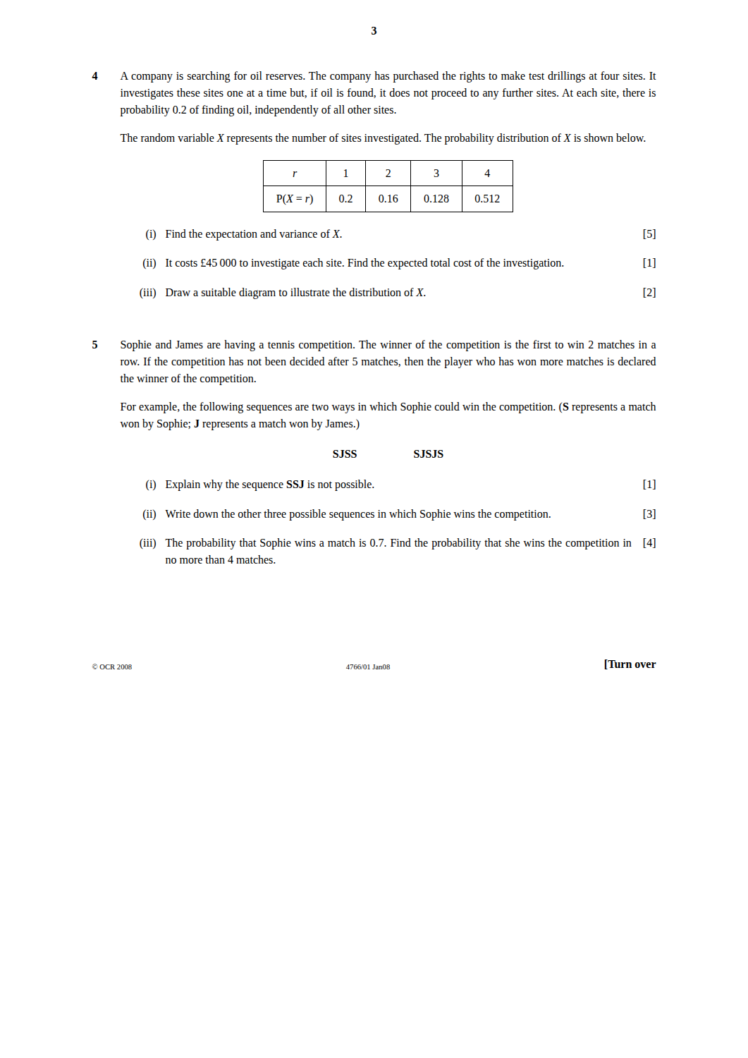3
4
A company is searching for oil reserves. The company has purchased the rights to make test drillings at four sites. It investigates these sites one at a time but, if oil is found, it does not proceed to any further sites. At each site, there is probability 0.2 of finding oil, independently of all other sites.
The random variable X represents the number of sites investigated. The probability distribution of X is shown below.
| r | 1 | 2 | 3 | 4 |
| P( X = r ) | 0.2 | 0.16 | 0.128 | 0.512 |
(i) [5] Find the expectation and variance of X.
(ii) [1] It costs £45 000 to investigate each site. Find the expected total cost of the investigation.
(iii) [2] Draw a suitable diagram to illustrate the distribution of X.
5
Sophie and James are having a tennis competition. The winner of the competition is the first to win 2 matches in a row. If the competition has not been decided after 5 matches, then the player who has won more matches is declared the winner of the competition.
For example, the following sequences are two ways in which Sophie could win the competition. (S represents a match won by Sophie; J represents a match won by James.)
SJSS SJSJS
(i) [1] Explain why the sequence SSJ is not possible.
(ii) [3] Write down the other three possible sequences in which Sophie wins the competition.
(iii) [4] The probability that Sophie wins a match is 0.7. Find the probability that she wins the competition in no more than 4 matches.
© OCR 2008
4766/01 Jan08
[Turn over